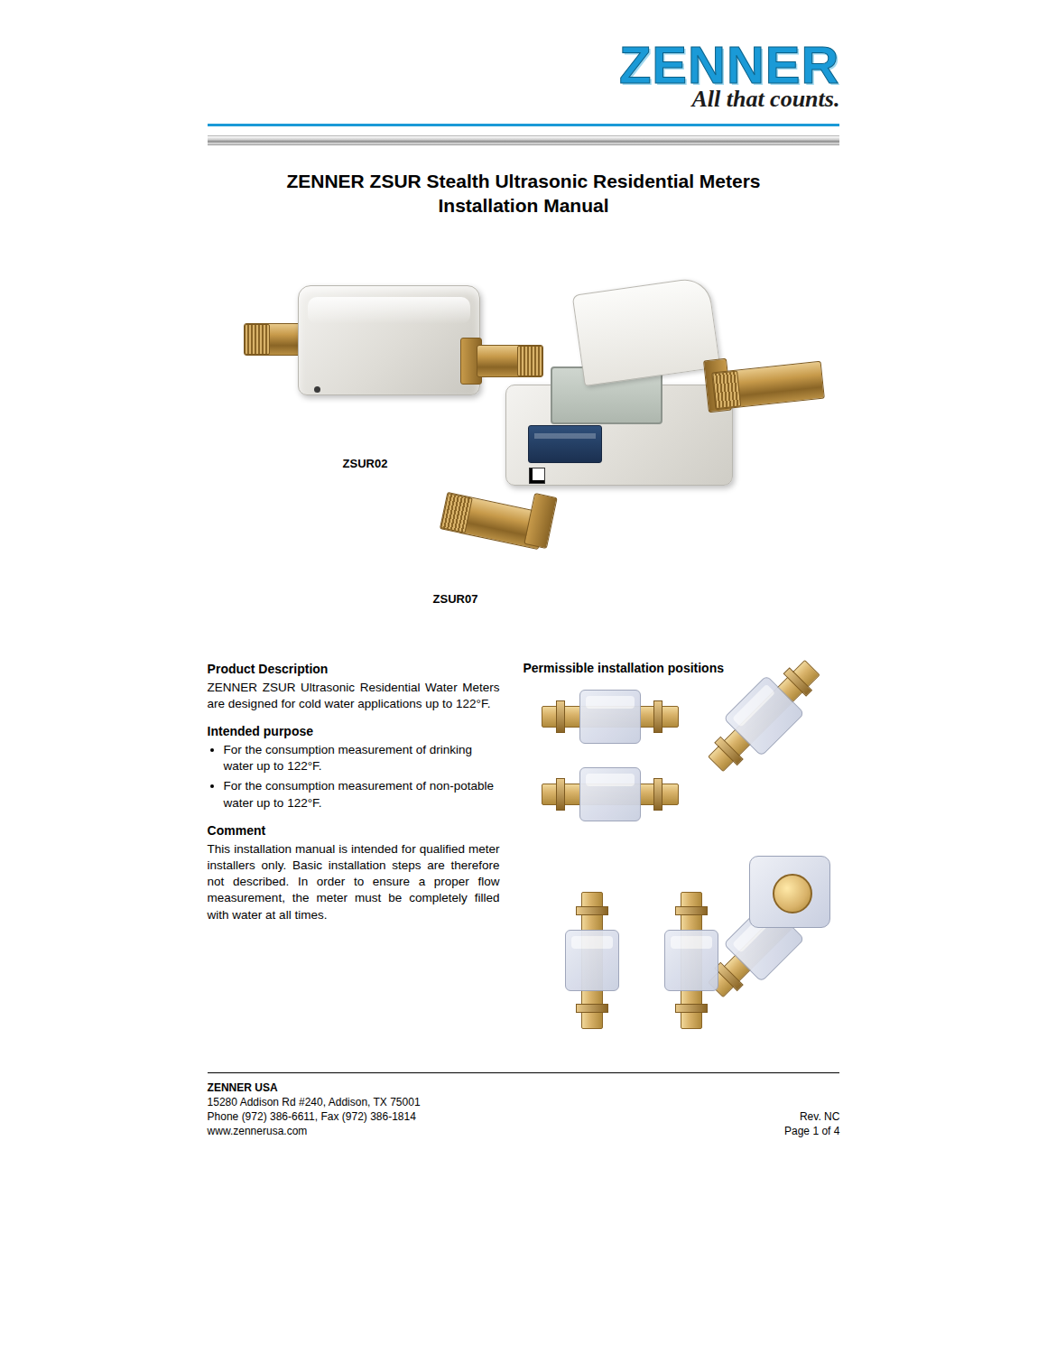ZENNER
All that counts.
ZENNER ZSUR Stealth Ultrasonic Residential Meters
Installation Manual
ZSUR02
ZSUR07
Product Description
ZENNER ZSUR Ultrasonic Residential Water Meters are designed for cold water applications up to 122°F.
Intended purpose
For the consumption measurement of drinking water up to 122°F.
For the consumption measurement of non-potable water up to 122°F.
Comment
This installation manual is intended for qualified meter installers only. Basic installation steps are therefore not described. In order to ensure a proper flow measurement, the meter must be completely filled with water at all times.
Permissible installation positions
ZENNER USA
15280 Addison Rd #240, Addison, TX 75001
Phone (972) 386-6611, Fax (972) 386-1814
www.zennerusa.com
Rev. NC
Page 1 of 4